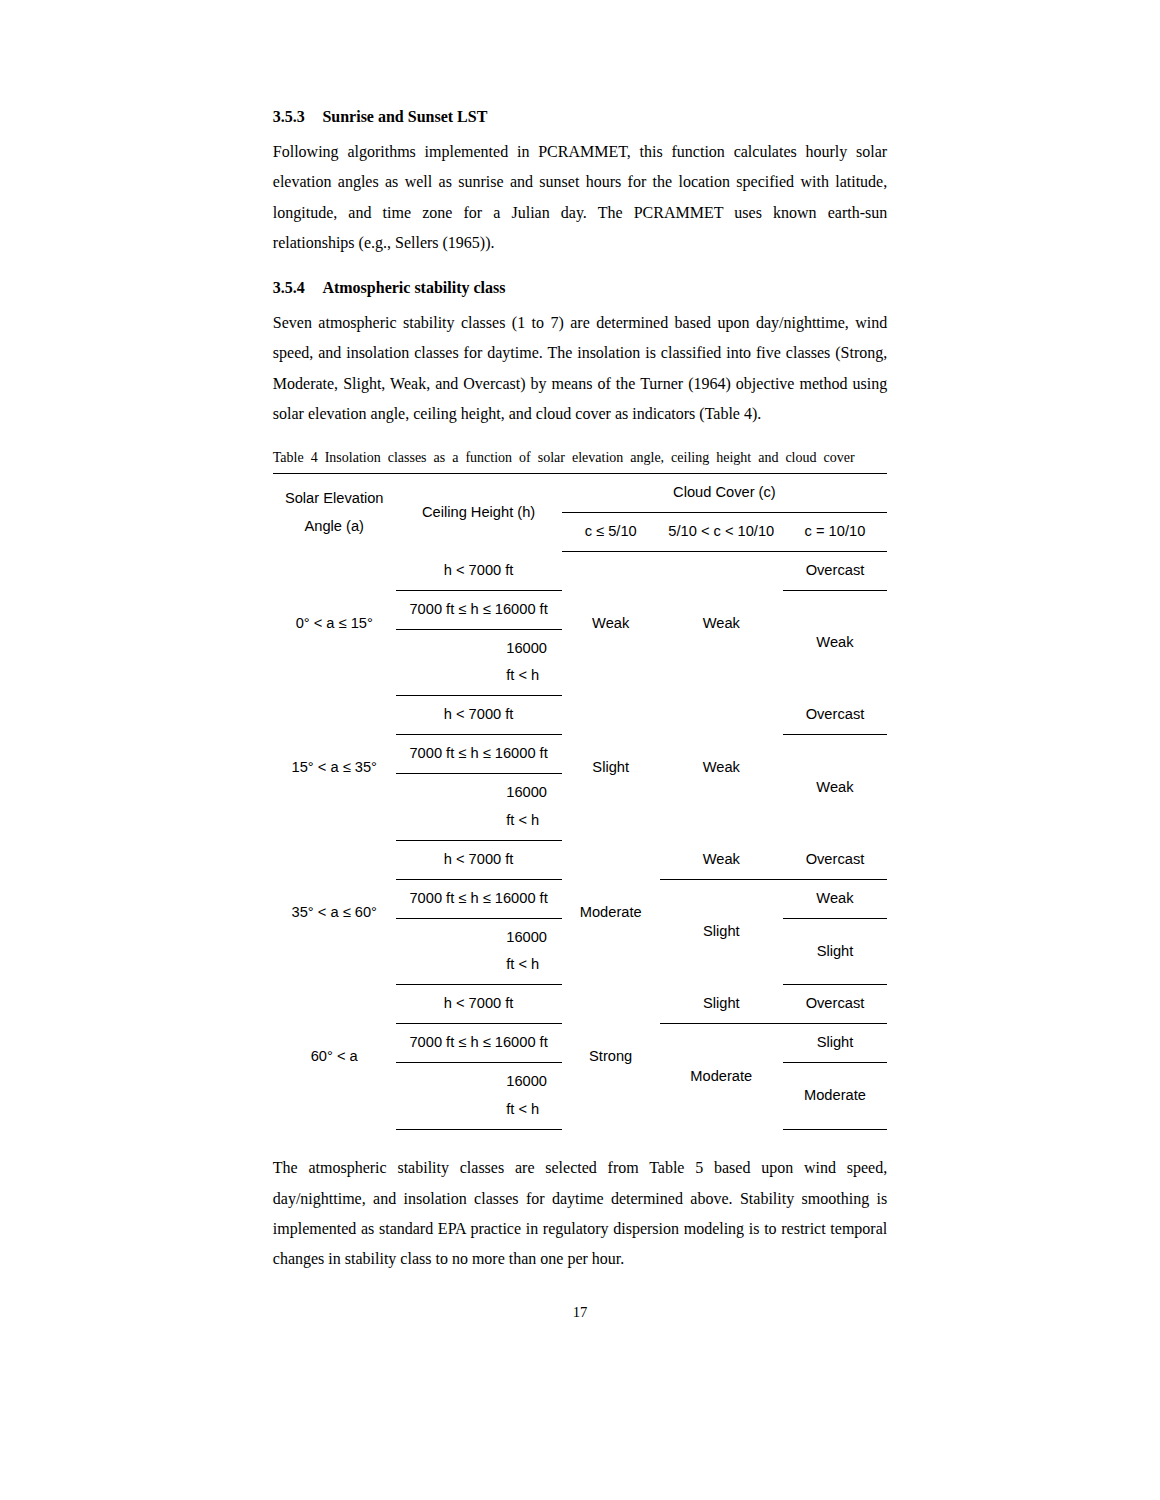3.5.3 Sunrise and Sunset LST
Following algorithms implemented in PCRAMMET, this function calculates hourly solar elevation angles as well as sunrise and sunset hours for the location specified with latitude, longitude, and time zone for a Julian day. The PCRAMMET uses known earth-sun relationships (e.g., Sellers (1965)).
3.5.4 Atmospheric stability class
Seven atmospheric stability classes (1 to 7) are determined based upon day/nighttime, wind speed, and insolation classes for daytime. The insolation is classified into five classes (Strong, Moderate, Slight, Weak, and Overcast) by means of the Turner (1964) objective method using solar elevation angle, ceiling height, and cloud cover as indicators (Table 4).
Table 4 Insolation classes as a function of solar elevation angle, ceiling height and cloud cover
| Solar Elevation Angle (a) | Ceiling Height (h) | Cloud Cover (c) |
| c ≤ 5/10 | 5/10 < c < 10/10 | c = 10/10 |
| 0° < a ≤ 15° | h < 7000 ft | Weak | Weak | Overcast |
| 7000 ft ≤ h ≤ 16000 ft | Weak |
| 16000 ft < h |
| 15° < a ≤ 35° | h < 7000 ft | Slight | Weak | Overcast |
| 7000 ft ≤ h ≤ 16000 ft | Weak |
| 16000 ft < h |
| 35° < a ≤ 60° | h < 7000 ft | Moderate | Weak | Overcast |
| 7000 ft ≤ h ≤ 16000 ft | Slight | Weak |
| 16000 ft < h | Slight |
| 60° < a | h < 7000 ft | Strong | Slight | Overcast |
| 7000 ft ≤ h ≤ 16000 ft | Moderate | Slight |
| 16000 ft < h | Moderate |
The atmospheric stability classes are selected from Table 5 based upon wind speed, day/nighttime, and insolation classes for daytime determined above. Stability smoothing is implemented as standard EPA practice in regulatory dispersion modeling is to restrict temporal changes in stability class to no more than one per hour.
17